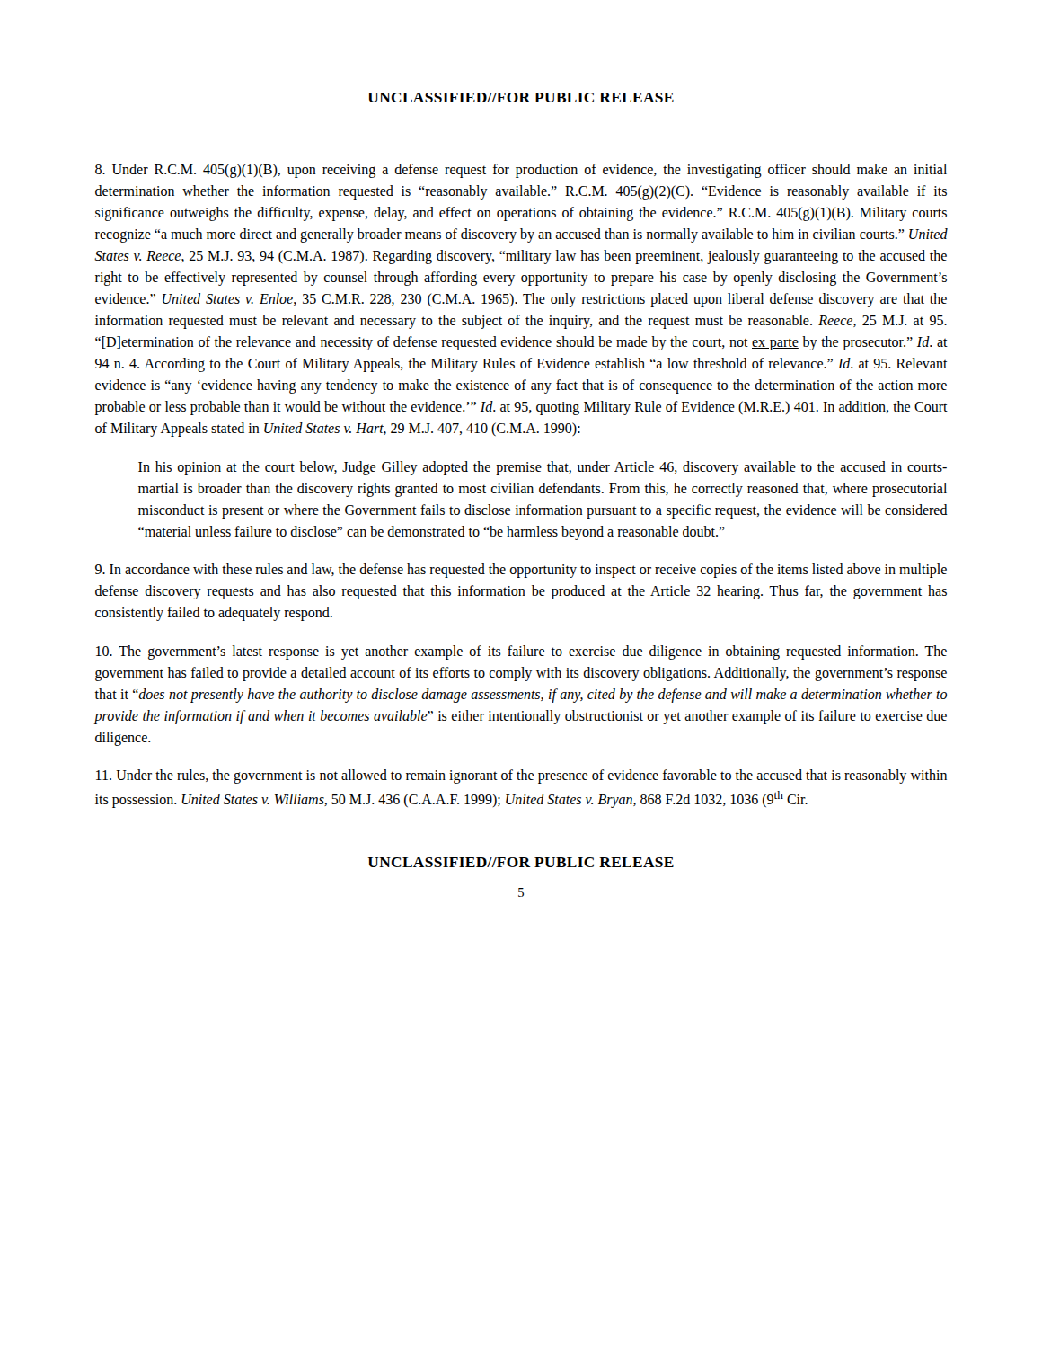UNCLASSIFIED//FOR PUBLIC RELEASE
8. Under R.C.M. 405(g)(1)(B), upon receiving a defense request for production of evidence, the investigating officer should make an initial determination whether the information requested is “reasonably available.” R.C.M. 405(g)(2)(C). “Evidence is reasonably available if its significance outweighs the difficulty, expense, delay, and effect on operations of obtaining the evidence.” R.C.M. 405(g)(1)(B). Military courts recognize “a much more direct and generally broader means of discovery by an accused than is normally available to him in civilian courts.” United States v. Reece, 25 M.J. 93, 94 (C.M.A. 1987). Regarding discovery, “military law has been preeminent, jealously guaranteeing to the accused the right to be effectively represented by counsel through affording every opportunity to prepare his case by openly disclosing the Government’s evidence.” United States v. Enloe, 35 C.M.R. 228, 230 (C.M.A. 1965). The only restrictions placed upon liberal defense discovery are that the information requested must be relevant and necessary to the subject of the inquiry, and the request must be reasonable. Reece, 25 M.J. at 95. “[D]etermination of the relevance and necessity of defense requested evidence should be made by the court, not ex parte by the prosecutor.” Id. at 94 n. 4. According to the Court of Military Appeals, the Military Rules of Evidence establish “a low threshold of relevance.” Id. at 95. Relevant evidence is “any ‘evidence having any tendency to make the existence of any fact that is of consequence to the determination of the action more probable or less probable than it would be without the evidence.’” Id. at 95, quoting Military Rule of Evidence (M.R.E.) 401. In addition, the Court of Military Appeals stated in United States v. Hart, 29 M.J. 407, 410 (C.M.A. 1990):
In his opinion at the court below, Judge Gilley adopted the premise that, under Article 46, discovery available to the accused in courts-martial is broader than the discovery rights granted to most civilian defendants. From this, he correctly reasoned that, where prosecutorial misconduct is present or where the Government fails to disclose information pursuant to a specific request, the evidence will be considered “material unless failure to disclose” can be demonstrated to “be harmless beyond a reasonable doubt.”
9. In accordance with these rules and law, the defense has requested the opportunity to inspect or receive copies of the items listed above in multiple defense discovery requests and has also requested that this information be produced at the Article 32 hearing. Thus far, the government has consistently failed to adequately respond.
10. The government’s latest response is yet another example of its failure to exercise due diligence in obtaining requested information. The government has failed to provide a detailed account of its efforts to comply with its discovery obligations. Additionally, the government’s response that it “does not presently have the authority to disclose damage assessments, if any, cited by the defense and will make a determination whether to provide the information if and when it becomes available” is either intentionally obstructionist or yet another example of its failure to exercise due diligence.
11. Under the rules, the government is not allowed to remain ignorant of the presence of evidence favorable to the accused that is reasonably within its possession. United States v. Williams, 50 M.J. 436 (C.A.A.F. 1999); United States v. Bryan, 868 F.2d 1032, 1036 (9th Cir.
UNCLASSIFIED//FOR PUBLIC RELEASE
5